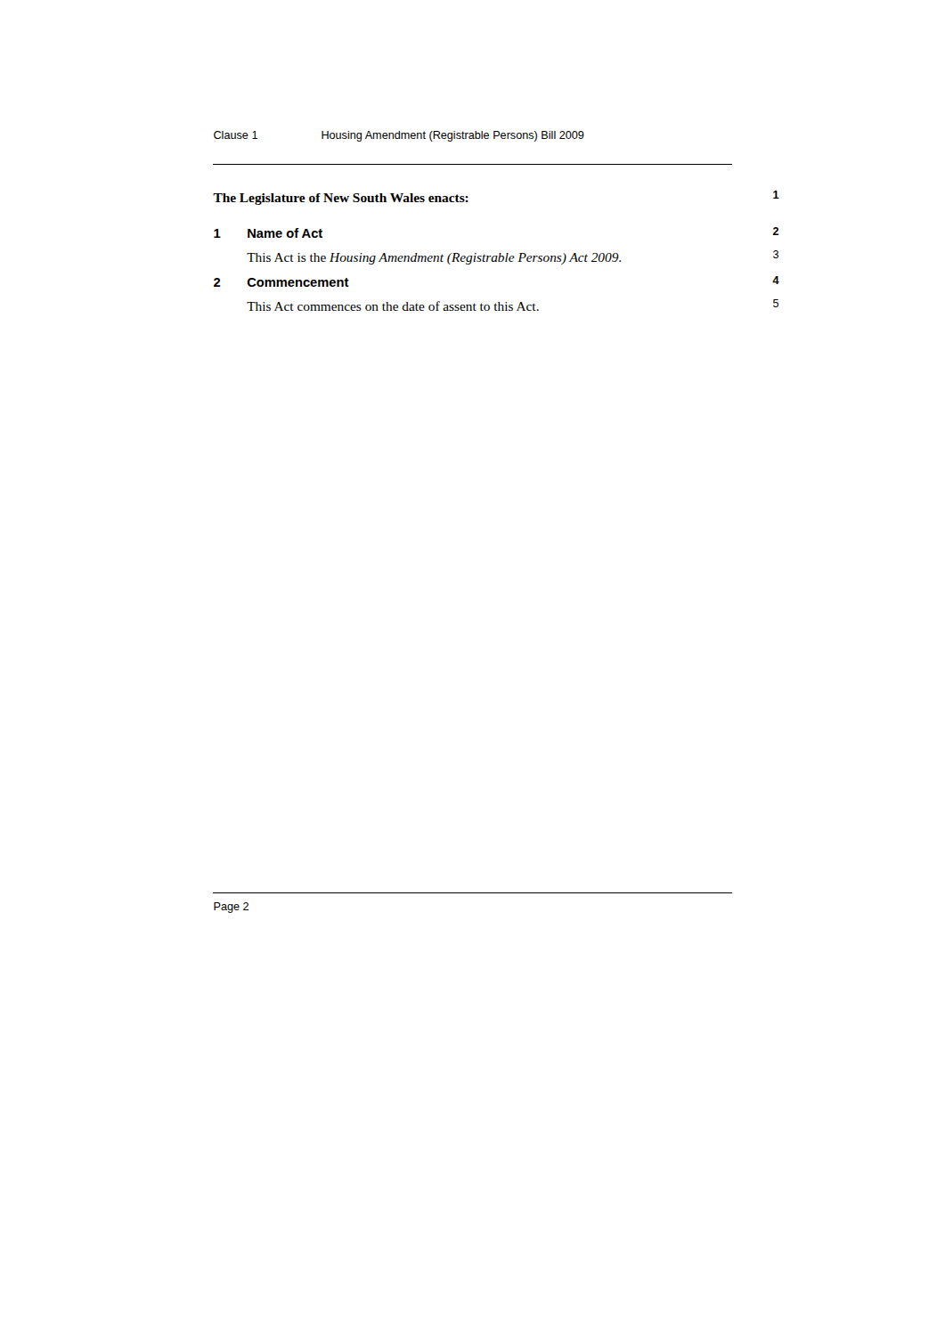Clause 1
Housing Amendment (Registrable Persons) Bill 2009
The Legislature of New South Wales enacts: 1
1
Name of Act
2
This Act is the Housing Amendment (Registrable Persons) Act 2009. 3
2
Commencement
4
This Act commences on the date of assent to this Act. 5
Page 2